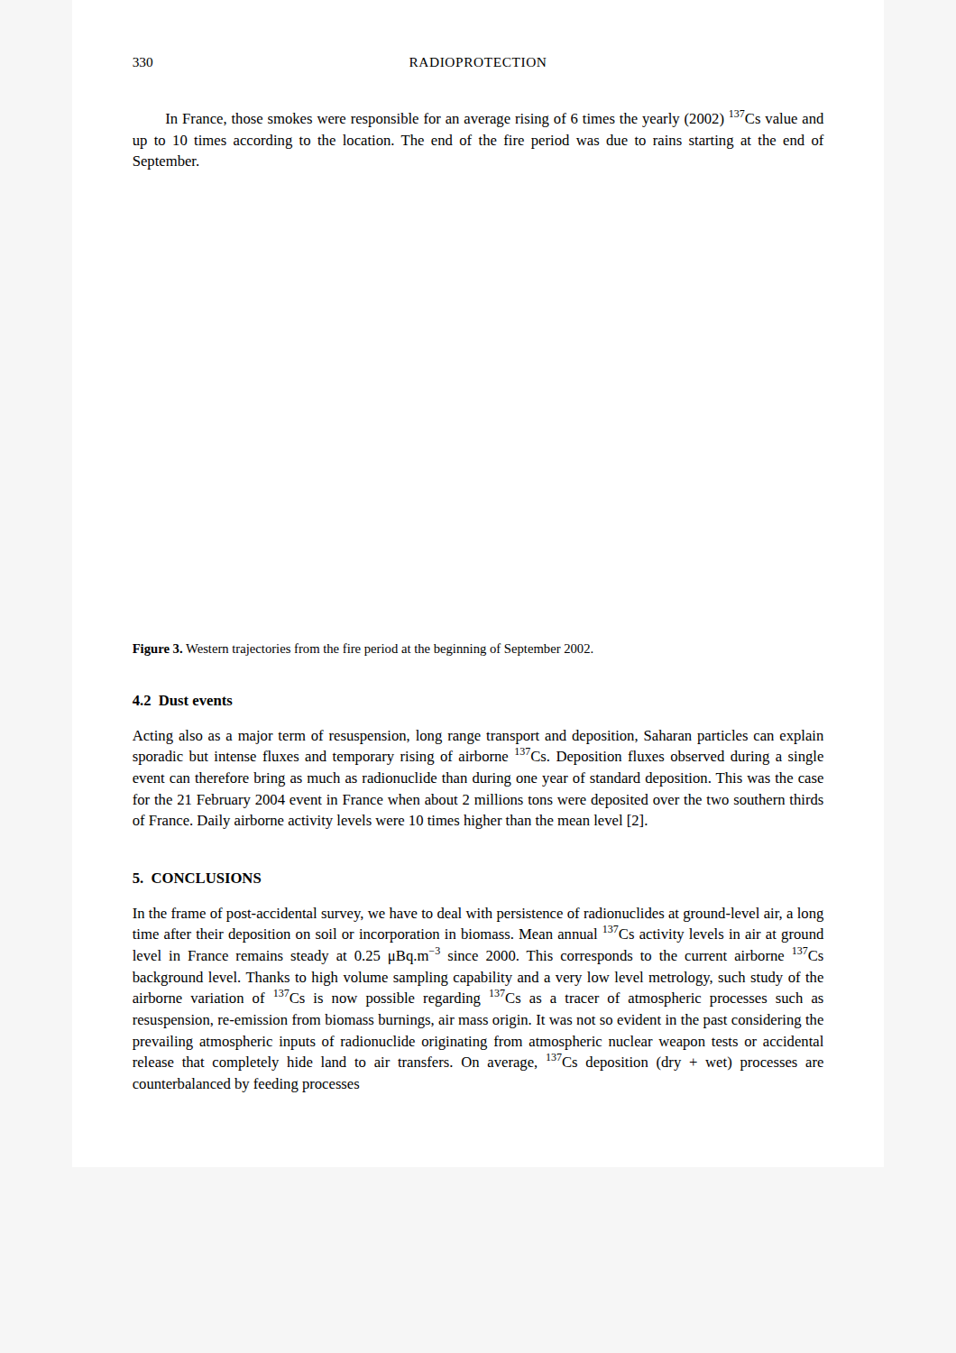330
RADIOPROTECTION
In France, those smokes were responsible for an average rising of 6 times the yearly (2002) 137Cs value and up to 10 times according to the location. The end of the fire period was due to rains starting at the end of September.
Figure 3. Western trajectories from the fire period at the beginning of September 2002.
4.2 Dust events
Acting also as a major term of resuspension, long range transport and deposition, Saharan particles can explain sporadic but intense fluxes and temporary rising of airborne 137Cs. Deposition fluxes observed during a single event can therefore bring as much as radionuclide than during one year of standard deposition. This was the case for the 21 February 2004 event in France when about 2 millions tons were deposited over the two southern thirds of France. Daily airborne activity levels were 10 times higher than the mean level [2].
5. CONCLUSIONS
In the frame of post-accidental survey, we have to deal with persistence of radionuclides at ground-level air, a long time after their deposition on soil or incorporation in biomass. Mean annual 137Cs activity levels in air at ground level in France remains steady at 0.25 μBq.m−3 since 2000. This corresponds to the current airborne 137Cs background level. Thanks to high volume sampling capability and a very low level metrology, such study of the airborne variation of 137Cs is now possible regarding 137Cs as a tracer of atmospheric processes such as resuspension, re-emission from biomass burnings, air mass origin. It was not so evident in the past considering the prevailing atmospheric inputs of radionuclide originating from atmospheric nuclear weapon tests or accidental release that completely hide land to air transfers. On average, 137Cs deposition (dry + wet) processes are counterbalanced by feeding processes